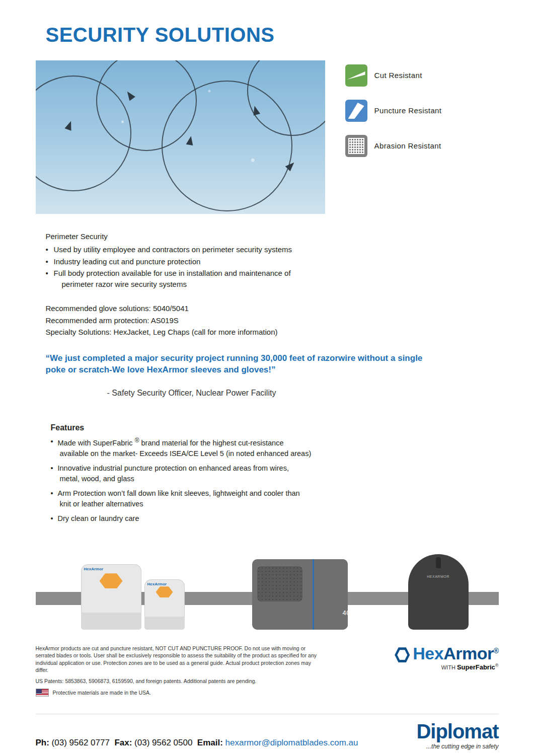Security Solutions
Cut Resistant
Puncture Resistant
Abrasion Resistant
Perimeter Security
Used by utility employee and contractors on perimeter security systems
Industry leading cut and puncture protection
Full body protection available for use in installation and maintenance of perimeter razor wire security systems
Recommended glove solutions: 5040/5041
Recommended arm protection: AS019S
Specialty Solutions: HexJacket, Leg Chaps (call for more information)
“We just completed a major security project running 30,000 feet of razorwire without a single poke or scratch-We love HexArmor sleeves and gloves!”
- Safety Security Officer, Nuclear Power Facility
Features
Made with SuperFabric ® brand material for the highest cut-resistance available on the market- Exceeds ISEA/CE Level 5 (in noted enhanced areas)
Innovative industrial puncture protection on enhanced areas from wires, metal, wood, and glass
Arm Protection won’t fall down like knit sleeves, lightweight and cooler than knit or leather alternatives
Dry clean or laundry care
HexArmor
HexArmor
5041
400R6E
HEXARMOR
AS019S
HexArmor products are cut and puncture resistant, NOT CUT AND PUNCTURE PROOF. Do not use with moving or serrated blades or tools. User shall be exclusively responsible to assess the suitability of the product as specified for any individual application or use. Protection zones are to be used as a general guide. Actual product protection zones may differ.
US Patents: 5853863, 5906873, 6159590, and foreign patents. Additional patents are pending.
Protective materials are made in the USA.
Hex Armor®
WITH SuperFabric®
Ph: (03) 9562 0777 Fax: (03) 9562 0500 Email: hexarmor@diplomatblades.com.au
Diplomat
...the cutting edge in safety